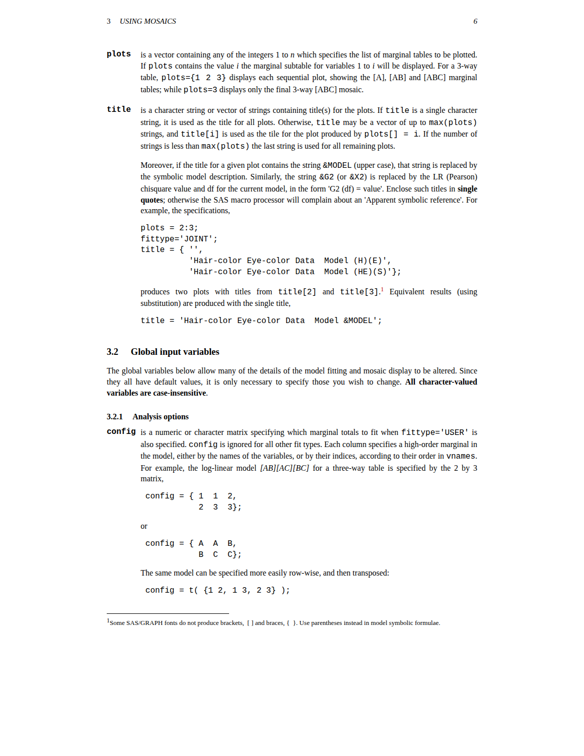3 USING MOSAICS
6
plots
is a vector containing any of the integers 1 to n which specifies the list of marginal tables to be plotted. If plots contains the value i the marginal subtable for variables 1 to i will be displayed. For a 3-way table, plots={1 2 3} displays each sequential plot, showing the [A], [AB] and [ABC] marginal tables; while plots=3 displays only the final 3-way [ABC] mosaic.
title
is a character string or vector of strings containing title(s) for the plots. If title is a single character string, it is used as the title for all plots. Otherwise, title may be a vector of up to max(plots) strings, and title[i] is used as the tile for the plot produced by plots[] = i. If the number of strings is less than max(plots) the last string is used for all remaining plots.
Moreover, if the title for a given plot contains the string &MODEL (upper case), that string is replaced by the symbolic model description. Similarly, the string &G2 (or &X2) is replaced by the LR (Pearson) chisquare value and df for the current model, in the form 'G2 (df) = value'. Enclose such titles in single quotes; otherwise the SAS macro processor will complain about an 'Apparent symbolic reference'. For example, the specifications,
plots = 2:3;
fittype='JOINT';
title = { '',
          'Hair-color Eye-color Data  Model (H)(E)',
          'Hair-color Eye-color Data  Model (HE)(S)'};
produces two plots with titles from title[2] and title[3].1 Equivalent results (using substitution) are produced with the single title,
title = 'Hair-color Eye-color Data  Model &MODEL';
3.2 Global input variables
The global variables below allow many of the details of the model fitting and mosaic display to be altered. Since they all have default values, it is only necessary to specify those you wish to change. All character-valued variables are case-insensitive.
3.2.1 Analysis options
config
is a numeric or character matrix specifying which marginal totals to fit when fittype='USER' is also specified. config is ignored for all other fit types. Each column specifies a high-order marginal in the model, either by the names of the variables, or by their indices, according to their order in vnames. For example, the log-linear model [AB][AC][BC] for a three-way table is specified by the 2 by 3 matrix,
 config = { 1  1  2,
            2  3  3};
or
 config = { A  A  B,
            B  C  C};
The same model can be specified more easily row-wise, and then transposed:
 config = t( {1 2, 1 3, 2 3} );
1Some SAS/GRAPH fonts do not produce brackets, [ ] and braces, { }. Use parentheses instead in model symbolic formulae.